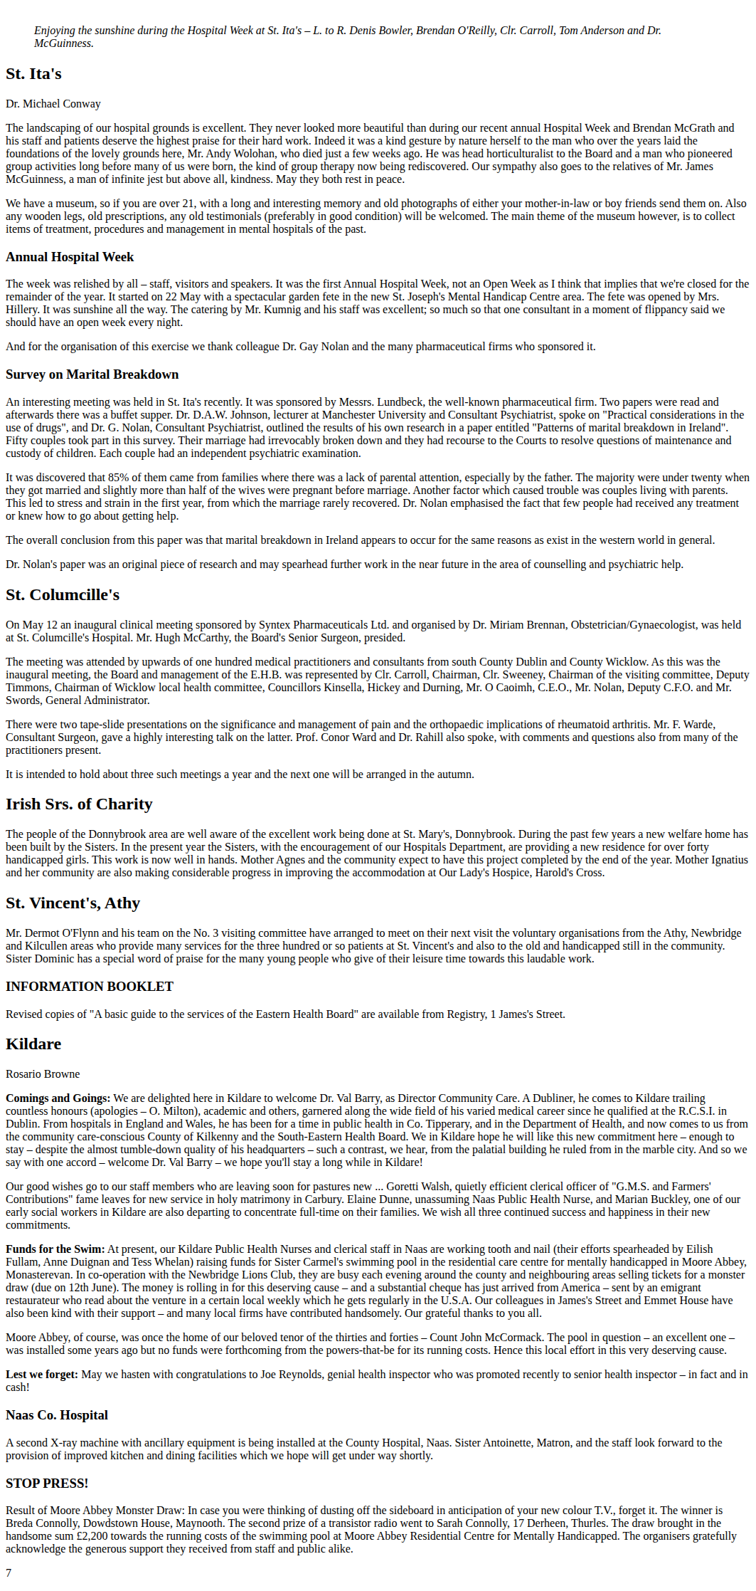Enjoying the sunshine during the Hospital Week at St. Ita's – L. to R. Denis Bowler, Brendan O'Reilly, Clr. Carroll, Tom Anderson and Dr. McGuinness.
St. Ita's
Dr. Michael Conway
The landscaping of our hospital grounds is excellent. They never looked more beautiful than during our recent annual Hospital Week and Brendan McGrath and his staff and patients deserve the highest praise for their hard work. Indeed it was a kind gesture by nature herself to the man who over the years laid the foundations of the lovely grounds here, Mr. Andy Wolohan, who died just a few weeks ago. He was head horticulturalist to the Board and a man who pioneered group activities long before many of us were born, the kind of group therapy now being rediscovered. Our sympathy also goes to the relatives of Mr. James McGuinness, a man of infinite jest but above all, kindness. May they both rest in peace.
We have a museum, so if you are over 21, with a long and interesting memory and old photographs of either your mother-in-law or boy friends send them on. Also any wooden legs, old prescriptions, any old testimonials (preferably in good condition) will be welcomed. The main theme of the museum however, is to collect items of treatment, procedures and management in mental hospitals of the past.
Annual Hospital Week
The week was relished by all – staff, visitors and speakers. It was the first Annual Hospital Week, not an Open Week as I think that implies that we're closed for the remainder of the year. It started on 22 May with a spectacular garden fete in the new St. Joseph's Mental Handicap Centre area. The fete was opened by Mrs. Hillery. It was sunshine all the way. The catering by Mr. Kumnig and his staff was excellent; so much so that one consultant in a moment of flippancy said we should have an open week every night.
And for the organisation of this exercise we thank colleague Dr. Gay Nolan and the many pharmaceutical firms who sponsored it.
Survey on Marital Breakdown
An interesting meeting was held in St. Ita's recently. It was sponsored by Messrs. Lundbeck, the well-known pharmaceutical firm. Two papers were read and afterwards there was a buffet supper. Dr. D.A.W. Johnson, lecturer at Manchester University and Consultant Psychiatrist, spoke on "Practical considerations in the use of drugs", and Dr. G. Nolan, Consultant Psychiatrist, outlined the results of his own research in a paper entitled "Patterns of marital breakdown in Ireland". Fifty couples took part in this survey. Their marriage had irrevocably broken down and they had recourse to the Courts to resolve questions of maintenance and custody of children. Each couple had an independent psychiatric examination.
It was discovered that 85% of them came from families where there was a lack of parental attention, especially by the father. The majority were under twenty when they got married and slightly more than half of the wives were pregnant before marriage. Another factor which caused trouble was couples living with parents. This led to stress and strain in the first year, from which the marriage rarely recovered. Dr. Nolan emphasised the fact that few people had received any treatment or knew how to go about getting help.
The overall conclusion from this paper was that marital breakdown in Ireland appears to occur for the same reasons as exist in the western world in general.
Dr. Nolan's paper was an original piece of research and may spearhead further work in the near future in the area of counselling and psychiatric help.
St. Columcille's
On May 12 an inaugural clinical meeting sponsored by Syntex Pharmaceuticals Ltd. and organised by Dr. Miriam Brennan, Obstetrician/Gynaecologist, was held at St. Columcille's Hospital. Mr. Hugh McCarthy, the Board's Senior Surgeon, presided.
The meeting was attended by upwards of one hundred medical practitioners and consultants from south County Dublin and County Wicklow. As this was the inaugural meeting, the Board and management of the E.H.B. was represented by Clr. Carroll, Chairman, Clr. Sweeney, Chairman of the visiting committee, Deputy Timmons, Chairman of Wicklow local health committee, Councillors Kinsella, Hickey and Durning, Mr. O Caoimh, C.E.O., Mr. Nolan, Deputy C.F.O. and Mr. Swords, General Administrator.
There were two tape-slide presentations on the significance and management of pain and the orthopaedic implications of rheumatoid arthritis. Mr. F. Warde, Consultant Surgeon, gave a highly interesting talk on the latter. Prof. Conor Ward and Dr. Rahill also spoke, with comments and questions also from many of the practitioners present.
It is intended to hold about three such meetings a year and the next one will be arranged in the autumn.
Irish Srs. of Charity
The people of the Donnybrook area are well aware of the excellent work being done at St. Mary's, Donnybrook. During the past few years a new welfare home has been built by the Sisters. In the present year the Sisters, with the encouragement of our Hospitals Department, are providing a new residence for over forty handicapped girls. This work is now well in hands. Mother Agnes and the community expect to have this project completed by the end of the year. Mother Ignatius and her community are also making considerable progress in improving the accommodation at Our Lady's Hospice, Harold's Cross.
St. Vincent's, Athy
Mr. Dermot O'Flynn and his team on the No. 3 visiting committee have arranged to meet on their next visit the voluntary organisations from the Athy, Newbridge and Kilcullen areas who provide many services for the three hundred or so patients at St. Vincent's and also to the old and handicapped still in the community. Sister Dominic has a special word of praise for the many young people who give of their leisure time towards this laudable work.
INFORMATION BOOKLET
Revised copies of "A basic guide to the services of the Eastern Health Board" are available from Registry, 1 James's Street.
Kildare
Rosario Browne
Comings and Goings: We are delighted here in Kildare to welcome Dr. Val Barry, as Director Community Care. A Dubliner, he comes to Kildare trailing countless honours (apologies – O. Milton), academic and others, garnered along the wide field of his varied medical career since he qualified at the R.C.S.I. in Dublin. From hospitals in England and Wales, he has been for a time in public health in Co. Tipperary, and in the Department of Health, and now comes to us from the community care-conscious County of Kilkenny and the South-Eastern Health Board. We in Kildare hope he will like this new commitment here – enough to stay – despite the almost tumble-down quality of his headquarters – such a contrast, we hear, from the palatial building he ruled from in the marble city. And so we say with one accord – welcome Dr. Val Barry – we hope you'll stay a long while in Kildare!
Our good wishes go to our staff members who are leaving soon for pastures new ... Goretti Walsh, quietly efficient clerical officer of "G.M.S. and Farmers' Contributions" fame leaves for new service in holy matrimony in Carbury. Elaine Dunne, unassuming Naas Public Health Nurse, and Marian Buckley, one of our early social workers in Kildare are also departing to concentrate full-time on their families. We wish all three continued success and happiness in their new commitments.
Funds for the Swim: At present, our Kildare Public Health Nurses and clerical staff in Naas are working tooth and nail (their efforts spearheaded by Eilish Fullam, Anne Duignan and Tess Whelan) raising funds for Sister Carmel's swimming pool in the residential care centre for mentally handicapped in Moore Abbey, Monasterevan. In co-operation with the Newbridge Lions Club, they are busy each evening around the county and neighbouring areas selling tickets for a monster draw (due on 12th June). The money is rolling in for this deserving cause – and a substantial cheque has just arrived from America – sent by an emigrant restaurateur who read about the venture in a certain local weekly which he gets regularly in the U.S.A. Our colleagues in James's Street and Emmet House have also been kind with their support – and many local firms have contributed handsomely. Our grateful thanks to you all.
Moore Abbey, of course, was once the home of our beloved tenor of the thirties and forties – Count John McCormack. The pool in question – an excellent one – was installed some years ago but no funds were forthcoming from the powers-that-be for its running costs. Hence this local effort in this very deserving cause.
Lest we forget: May we hasten with congratulations to Joe Reynolds, genial health inspector who was promoted recently to senior health inspector – in fact and in cash!
Naas Co. Hospital
A second X-ray machine with ancillary equipment is being installed at the County Hospital, Naas. Sister Antoinette, Matron, and the staff look forward to the provision of improved kitchen and dining facilities which we hope will get under way shortly.
STOP PRESS!
Result of Moore Abbey Monster Draw: In case you were thinking of dusting off the sideboard in anticipation of your new colour T.V., forget it. The winner is Breda Connolly, Dowdstown House, Maynooth. The second prize of a transistor radio went to Sarah Connolly, 17 Derheen, Thurles. The draw brought in the handsome sum £2,200 towards the running costs of the swimming pool at Moore Abbey Residential Centre for Mentally Handicapped. The organisers gratefully acknowledge the generous support they received from staff and public alike.
7